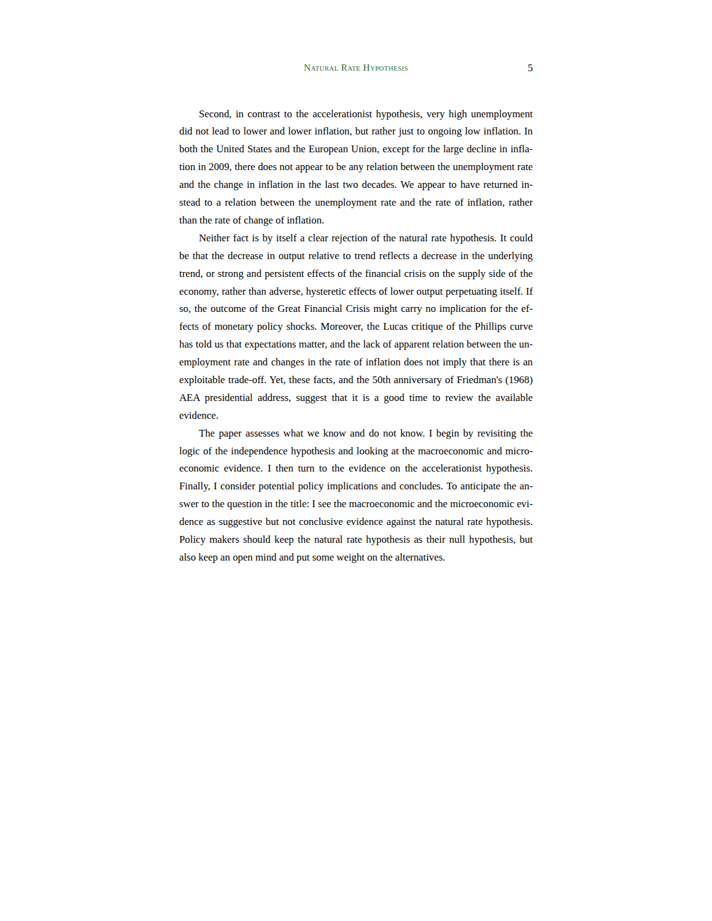Natural Rate Hypothesis 5
Second, in contrast to the accelerationist hypothesis, very high unemployment did not lead to lower and lower inflation, but rather just to ongoing low inflation. In both the United States and the European Union, except for the large decline in inflation in 2009, there does not appear to be any relation between the unemployment rate and the change in inflation in the last two decades. We appear to have returned instead to a relation between the unemployment rate and the rate of inflation, rather than the rate of change of inflation.
Neither fact is by itself a clear rejection of the natural rate hypothesis. It could be that the decrease in output relative to trend reflects a decrease in the underlying trend, or strong and persistent effects of the financial crisis on the supply side of the economy, rather than adverse, hysteretic effects of lower output perpetuating itself. If so, the outcome of the Great Financial Crisis might carry no implication for the effects of monetary policy shocks. Moreover, the Lucas critique of the Phillips curve has told us that expectations matter, and the lack of apparent relation between the unemployment rate and changes in the rate of inflation does not imply that there is an exploitable trade-off. Yet, these facts, and the 50th anniversary of Friedman's (1968) AEA presidential address, suggest that it is a good time to review the available evidence.
The paper assesses what we know and do not know. I begin by revisiting the logic of the independence hypothesis and looking at the macroeconomic and microeconomic evidence. I then turn to the evidence on the accelerationist hypothesis. Finally, I consider potential policy implications and concludes. To anticipate the answer to the question in the title: I see the macroeconomic and the microeconomic evidence as suggestive but not conclusive evidence against the natural rate hypothesis. Policy makers should keep the natural rate hypothesis as their null hypothesis, but also keep an open mind and put some weight on the alternatives.